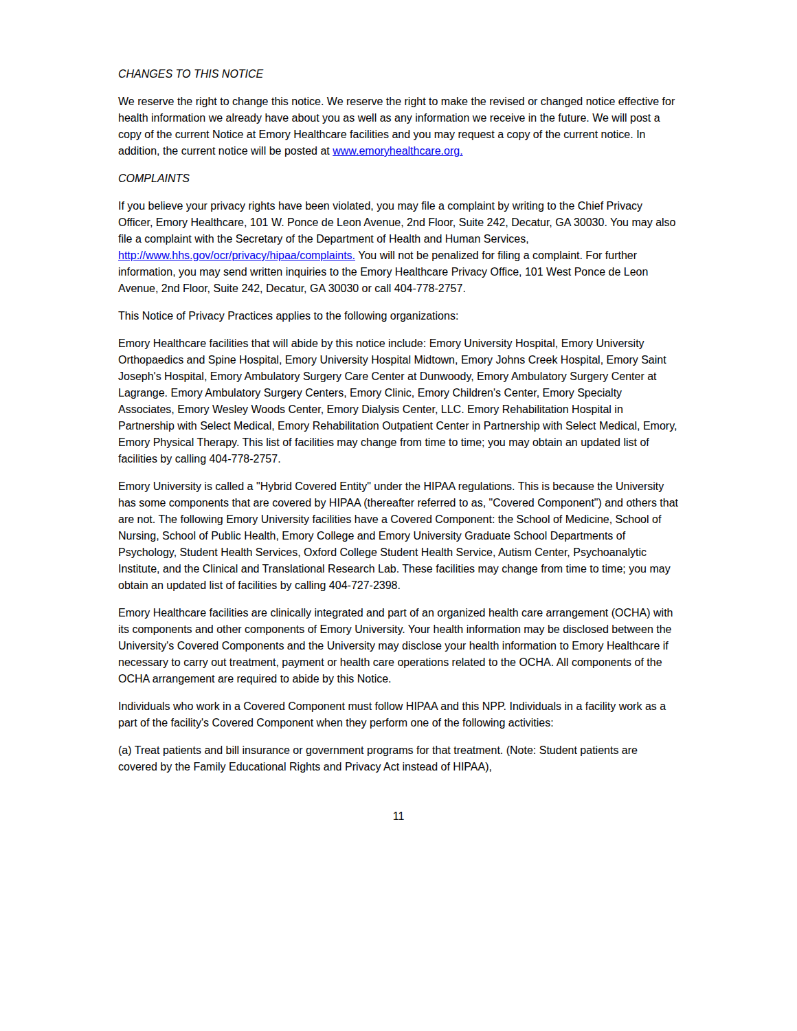CHANGES TO THIS NOTICE
We reserve the right to change this notice. We reserve the right to make the revised or changed notice effective for health information we already have about you as well as any information we receive in the future. We will post a copy of the current Notice at Emory Healthcare facilities and you may request a copy of the current notice. In addition, the current notice will be posted at www.emoryhealthcare.org.
COMPLAINTS
If you believe your privacy rights have been violated, you may file a complaint by writing to the Chief Privacy Officer, Emory Healthcare, 101 W. Ponce de Leon Avenue, 2nd Floor, Suite 242, Decatur, GA 30030. You may also file a complaint with the Secretary of the Department of Health and Human Services, http://www.hhs.gov/ocr/privacy/hipaa/complaints. You will not be penalized for filing a complaint. For further information, you may send written inquiries to the Emory Healthcare Privacy Office, 101 West Ponce de Leon Avenue, 2nd Floor, Suite 242, Decatur, GA 30030 or call 404-778-2757.
This Notice of Privacy Practices applies to the following organizations:
Emory Healthcare facilities that will abide by this notice include: Emory University Hospital, Emory University Orthopaedics and Spine Hospital, Emory University Hospital Midtown, Emory Johns Creek Hospital, Emory Saint Joseph's Hospital, Emory Ambulatory Surgery Care Center at Dunwoody, Emory Ambulatory Surgery Center at Lagrange. Emory Ambulatory Surgery Centers, Emory Clinic, Emory Children's Center, Emory Specialty Associates, Emory Wesley Woods Center, Emory Dialysis Center, LLC. Emory Rehabilitation Hospital in Partnership with Select Medical, Emory Rehabilitation Outpatient Center in Partnership with Select Medical, Emory, Emory Physical Therapy. This list of facilities may change from time to time; you may obtain an updated list of facilities by calling 404-778-2757.
Emory University is called a "Hybrid Covered Entity" under the HIPAA regulations. This is because the University has some components that are covered by HIPAA (thereafter referred to as, "Covered Component") and others that are not. The following Emory University facilities have a Covered Component: the School of Medicine, School of Nursing, School of Public Health, Emory College and Emory University Graduate School Departments of Psychology, Student Health Services, Oxford College Student Health Service, Autism Center, Psychoanalytic Institute, and the Clinical and Translational Research Lab. These facilities may change from time to time; you may obtain an updated list of facilities by calling 404-727-2398.
Emory Healthcare facilities are clinically integrated and part of an organized health care arrangement (OCHA) with its components and other components of Emory University. Your health information may be disclosed between the University's Covered Components and the University may disclose your health information to Emory Healthcare if necessary to carry out treatment, payment or health care operations related to the OCHA. All components of the OCHA arrangement are required to abide by this Notice.
Individuals who work in a Covered Component must follow HIPAA and this NPP. Individuals in a facility work as a part of the facility's Covered Component when they perform one of the following activities:
(a) Treat patients and bill insurance or government programs for that treatment. (Note: Student patients are covered by the Family Educational Rights and Privacy Act instead of HIPAA),
11